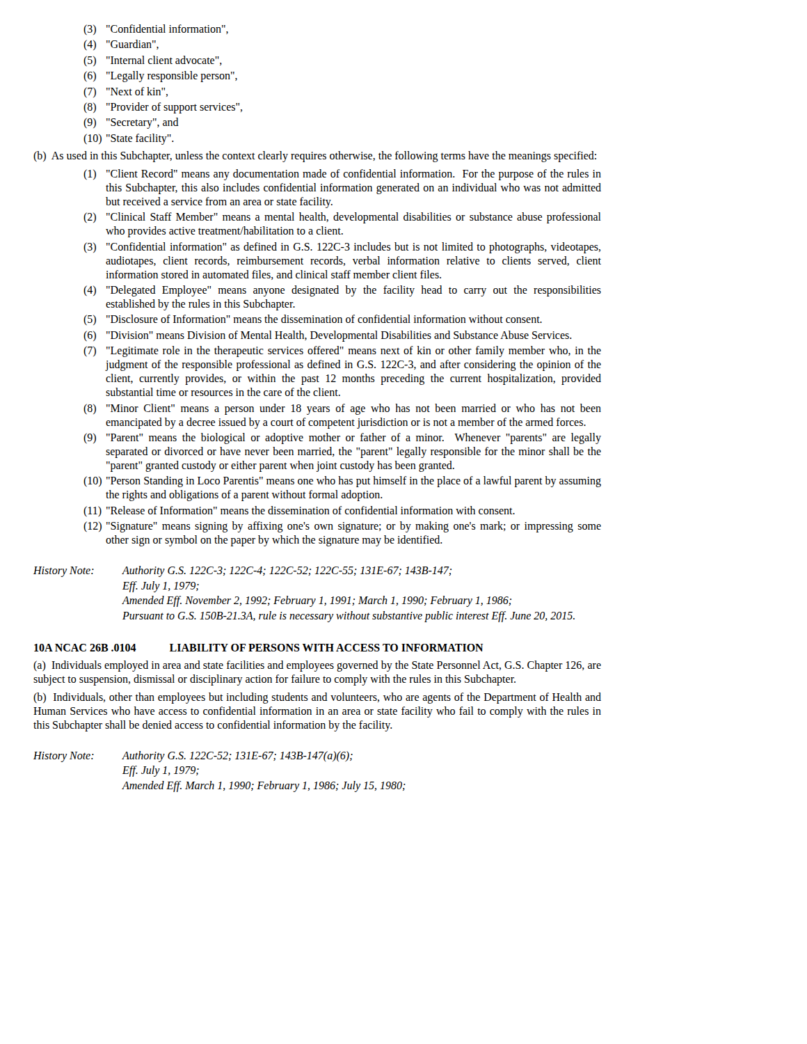(3)
"Confidential information",
(4)
"Guardian",
(5)
"Internal client advocate",
(6)
"Legally responsible person",
(7)
"Next of kin",
(8)
"Provider of support services",
(9)
"Secretary", and
(10)
"State facility".
(b) As used in this Subchapter, unless the context clearly requires otherwise, the following terms have the meanings specified:
(1)
"Client Record" means any documentation made of confidential information. For the purpose of the rules in this Subchapter, this also includes confidential information generated on an individual who was not admitted but received a service from an area or state facility.
(2)
"Clinical Staff Member" means a mental health, developmental disabilities or substance abuse professional who provides active treatment/habilitation to a client.
(3)
"Confidential information" as defined in G.S. 122C-3 includes but is not limited to photographs, videotapes, audiotapes, client records, reimbursement records, verbal information relative to clients served, client information stored in automated files, and clinical staff member client files.
(4)
"Delegated Employee" means anyone designated by the facility head to carry out the responsibilities established by the rules in this Subchapter.
(5)
"Disclosure of Information" means the dissemination of confidential information without consent.
(6)
"Division" means Division of Mental Health, Developmental Disabilities and Substance Abuse Services.
(7)
"Legitimate role in the therapeutic services offered" means next of kin or other family member who, in the judgment of the responsible professional as defined in G.S. 122C-3, and after considering the opinion of the client, currently provides, or within the past 12 months preceding the current hospitalization, provided substantial time or resources in the care of the client.
(8)
"Minor Client" means a person under 18 years of age who has not been married or who has not been emancipated by a decree issued by a court of competent jurisdiction or is not a member of the armed forces.
(9)
"Parent" means the biological or adoptive mother or father of a minor. Whenever "parents" are legally separated or divorced or have never been married, the "parent" legally responsible for the minor shall be the "parent" granted custody or either parent when joint custody has been granted.
(10)
"Person Standing in Loco Parentis" means one who has put himself in the place of a lawful parent by assuming the rights and obligations of a parent without formal adoption.
(11)
"Release of Information" means the dissemination of confidential information with consent.
(12)
"Signature" means signing by affixing one's own signature; or by making one's mark; or impressing some other sign or symbol on the paper by which the signature may be identified.
History Note:
Authority G.S. 122C-3; 122C-4; 122C-52; 122C-55; 131E-67; 143B-147;
Eff. July 1, 1979;
Amended Eff. November 2, 1992; February 1, 1991; March 1, 1990; February 1, 1986;
Pursuant to G.S. 150B-21.3A, rule is necessary without substantive public interest Eff. June 20, 2015.
10A NCAC 26B .0104 LIABILITY OF PERSONS WITH ACCESS TO INFORMATION
(a) Individuals employed in area and state facilities and employees governed by the State Personnel Act, G.S. Chapter 126, are subject to suspension, dismissal or disciplinary action for failure to comply with the rules in this Subchapter.
(b) Individuals, other than employees but including students and volunteers, who are agents of the Department of Health and Human Services who have access to confidential information in an area or state facility who fail to comply with the rules in this Subchapter shall be denied access to confidential information by the facility.
History Note:
Authority G.S. 122C-52; 131E-67; 143B-147(a)(6);
Eff. July 1, 1979;
Amended Eff. March 1, 1990; February 1, 1986; July 15, 1980;